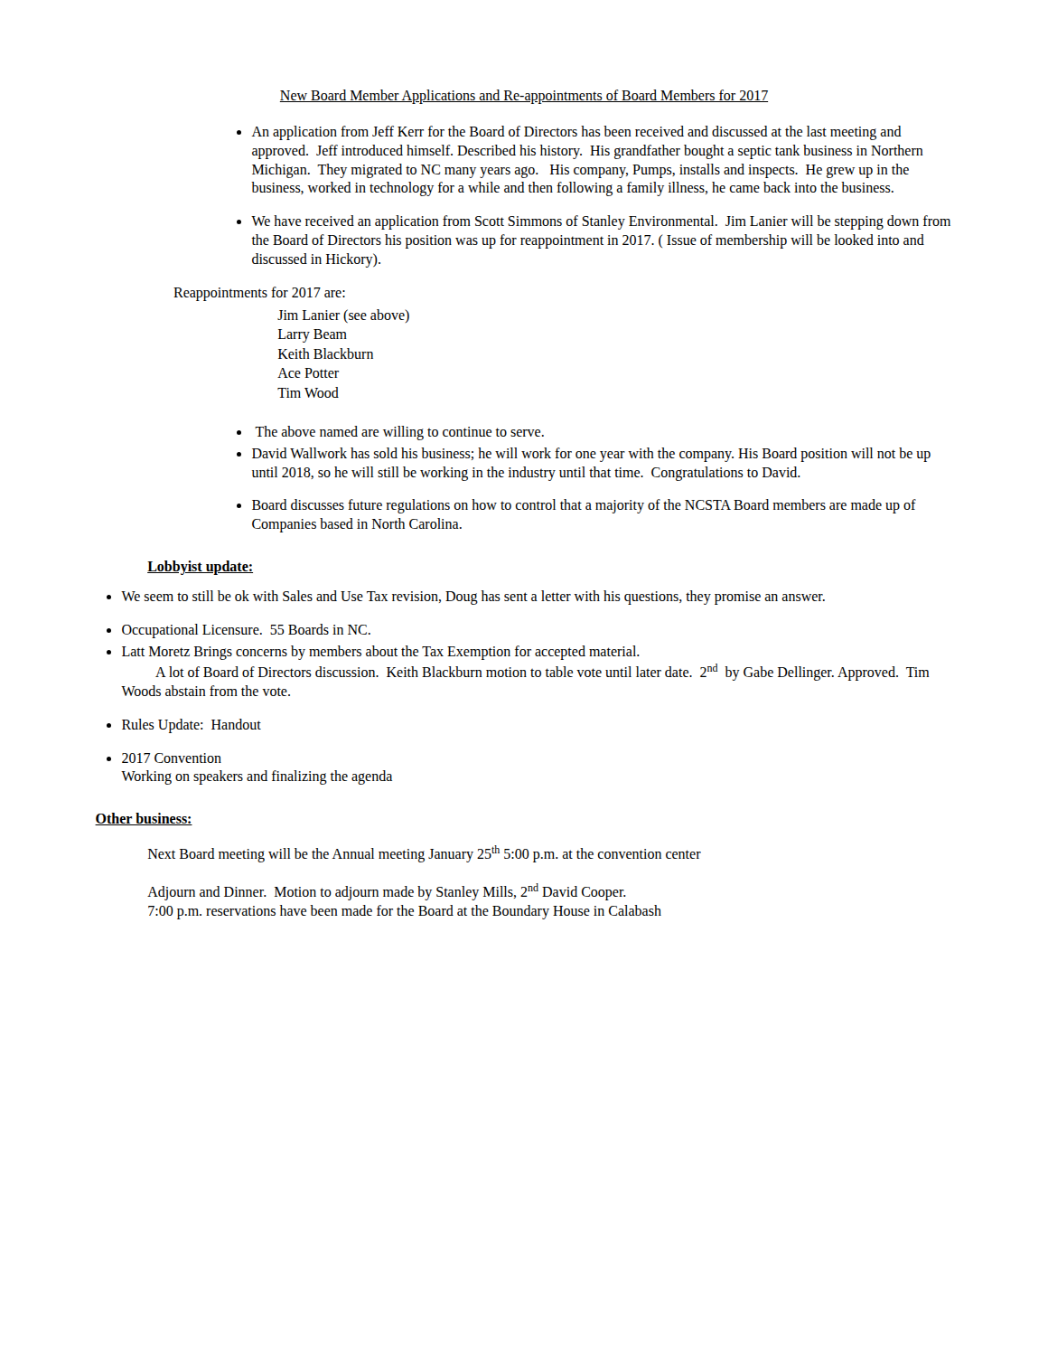New Board Member Applications and Re-appointments of Board Members for 2017
An application from Jeff Kerr for the Board of Directors has been received and discussed at the last meeting and approved. Jeff introduced himself. Described his history. His grandfather bought a septic tank business in Northern Michigan. They migrated to NC many years ago. His company, Pumps, installs and inspects. He grew up in the business, worked in technology for a while and then following a family illness, he came back into the business.
We have received an application from Scott Simmons of Stanley Environmental. Jim Lanier will be stepping down from the Board of Directors his position was up for reappointment in 2017. ( Issue of membership will be looked into and discussed in Hickory).
Reappointments for 2017 are:
Jim Lanier (see above)
Larry Beam
Keith Blackburn
Ace Potter
Tim Wood
The above named are willing to continue to serve.
David Wallwork has sold his business; he will work for one year with the company. His Board position will not be up until 2018, so he will still be working in the industry until that time. Congratulations to David.
Board discusses future regulations on how to control that a majority of the NCSTA Board members are made up of Companies based in North Carolina.
Lobbyist update:
We seem to still be ok with Sales and Use Tax revision, Doug has sent a letter with his questions, they promise an answer.
Occupational Licensure. 55 Boards in NC.
Latt Moretz Brings concerns by members about the Tax Exemption for accepted material.
A lot of Board of Directors discussion. Keith Blackburn motion to table vote until later date. 2nd by Gabe Dellinger. Approved. Tim Woods abstain from the vote.
Rules Update: Handout
2017 Convention
Working on speakers and finalizing the agenda
Other business:
Next Board meeting will be the Annual meeting January 25th 5:00 p.m. at the convention center
Adjourn and Dinner. Motion to adjourn made by Stanley Mills, 2nd David Cooper.
7:00 p.m. reservations have been made for the Board at the Boundary House in Calabash